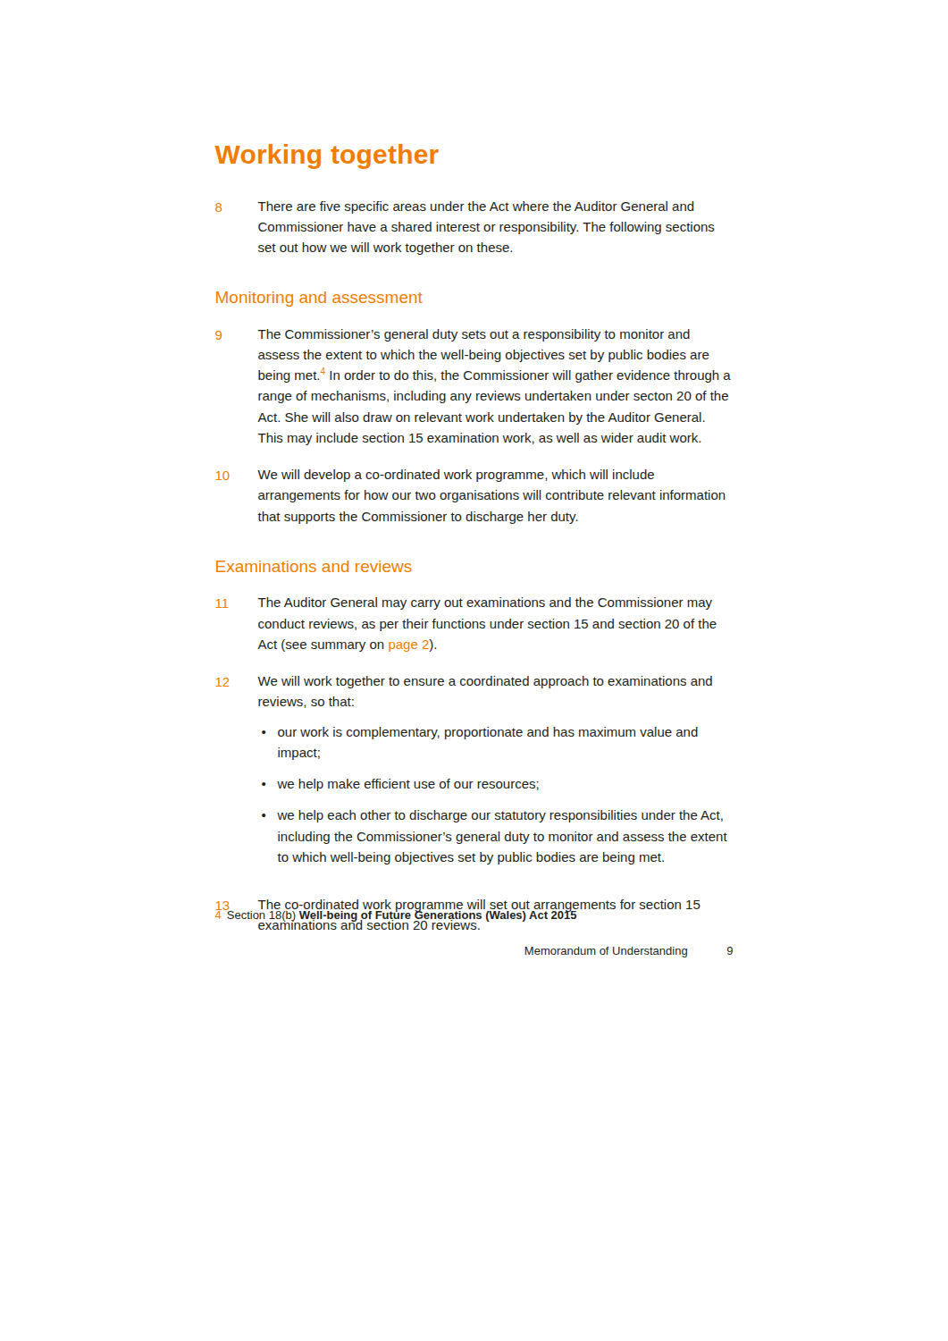Working together
8
There are five specific areas under the Act where the Auditor General and Commissioner have a shared interest or responsibility. The following sections set out how we will work together on these.
Monitoring and assessment
9
The Commissioner’s general duty sets out a responsibility to monitor and assess the extent to which the well-being objectives set by public bodies are being met.4 In order to do this, the Commissioner will gather evidence through a range of mechanisms, including any reviews undertaken under secton 20 of the Act. She will also draw on relevant work undertaken by the Auditor General. This may include section 15 examination work, as well as wider audit work.
10
We will develop a co-ordinated work programme, which will include arrangements for how our two organisations will contribute relevant information that supports the Commissioner to discharge her duty.
Examinations and reviews
11
The Auditor General may carry out examinations and the Commissioner may conduct reviews, as per their functions under section 15 and section 20 of the Act (see summary on page 2).
12
We will work together to ensure a coordinated approach to examinations and reviews, so that:
our work is complementary, proportionate and has maximum value and impact;
we help make efficient use of our resources;
we help each other to discharge our statutory responsibilities under the Act, including the Commissioner’s general duty to monitor and assess the extent to which well-being objectives set by public bodies are being met.
13
The co-ordinated work programme will set out arrangements for section 15 examinations and section 20 reviews.
4 Section 18(b) Well-being of Future Generations (Wales) Act 2015
Memorandum of Understanding 9